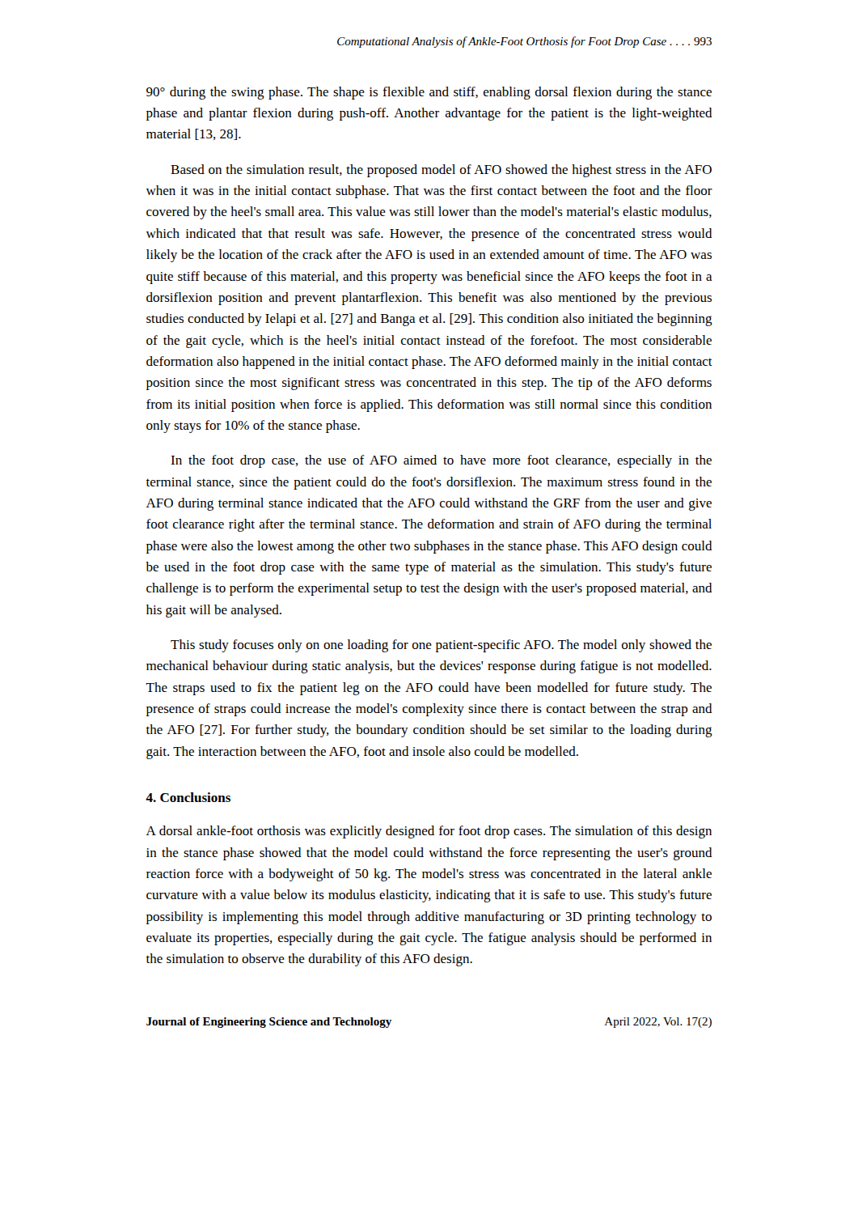Computational Analysis of Ankle-Foot Orthosis for Foot Drop Case . . . . 993
90° during the swing phase. The shape is flexible and stiff, enabling dorsal flexion during the stance phase and plantar flexion during push-off. Another advantage for the patient is the light-weighted material [13, 28].
Based on the simulation result, the proposed model of AFO showed the highest stress in the AFO when it was in the initial contact subphase. That was the first contact between the foot and the floor covered by the heel's small area. This value was still lower than the model's material's elastic modulus, which indicated that that result was safe. However, the presence of the concentrated stress would likely be the location of the crack after the AFO is used in an extended amount of time. The AFO was quite stiff because of this material, and this property was beneficial since the AFO keeps the foot in a dorsiflexion position and prevent plantarflexion. This benefit was also mentioned by the previous studies conducted by Ielapi et al. [27] and Banga et al. [29]. This condition also initiated the beginning of the gait cycle, which is the heel's initial contact instead of the forefoot. The most considerable deformation also happened in the initial contact phase. The AFO deformed mainly in the initial contact position since the most significant stress was concentrated in this step. The tip of the AFO deforms from its initial position when force is applied. This deformation was still normal since this condition only stays for 10% of the stance phase.
In the foot drop case, the use of AFO aimed to have more foot clearance, especially in the terminal stance, since the patient could do the foot's dorsiflexion. The maximum stress found in the AFO during terminal stance indicated that the AFO could withstand the GRF from the user and give foot clearance right after the terminal stance. The deformation and strain of AFO during the terminal phase were also the lowest among the other two subphases in the stance phase. This AFO design could be used in the foot drop case with the same type of material as the simulation. This study's future challenge is to perform the experimental setup to test the design with the user's proposed material, and his gait will be analysed.
This study focuses only on one loading for one patient-specific AFO. The model only showed the mechanical behaviour during static analysis, but the devices' response during fatigue is not modelled. The straps used to fix the patient leg on the AFO could have been modelled for future study. The presence of straps could increase the model's complexity since there is contact between the strap and the AFO [27]. For further study, the boundary condition should be set similar to the loading during gait. The interaction between the AFO, foot and insole also could be modelled.
4. Conclusions
A dorsal ankle-foot orthosis was explicitly designed for foot drop cases. The simulation of this design in the stance phase showed that the model could withstand the force representing the user's ground reaction force with a bodyweight of 50 kg. The model's stress was concentrated in the lateral ankle curvature with a value below its modulus elasticity, indicating that it is safe to use. This study's future possibility is implementing this model through additive manufacturing or 3D printing technology to evaluate its properties, especially during the gait cycle. The fatigue analysis should be performed in the simulation to observe the durability of this AFO design.
Journal of Engineering Science and Technology April 2022, Vol. 17(2)